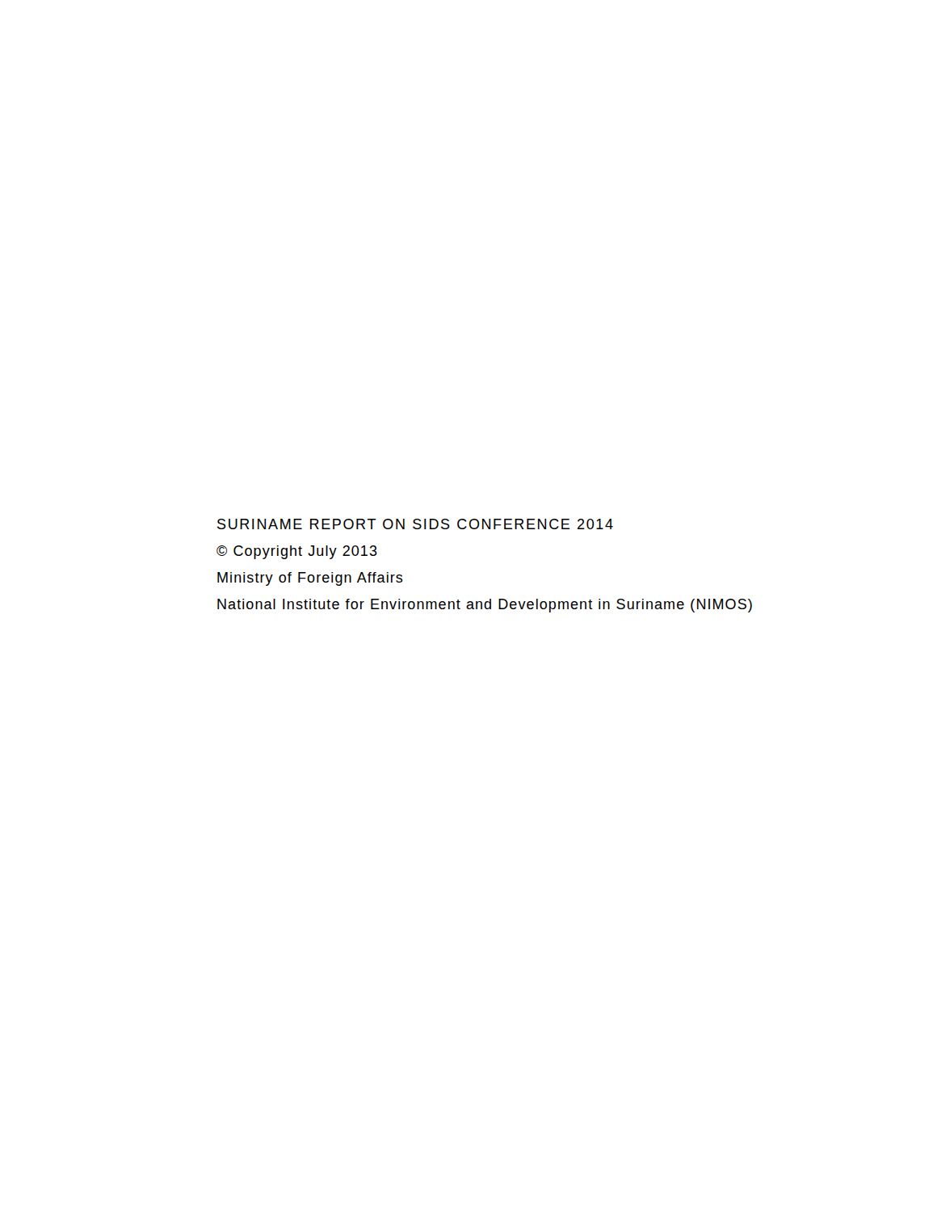SURINAME REPORT ON SIDS CONFERENCE 2014
© Copyright July 2013
Ministry of Foreign Affairs
National Institute for Environment and Development in Suriname (NIMOS)